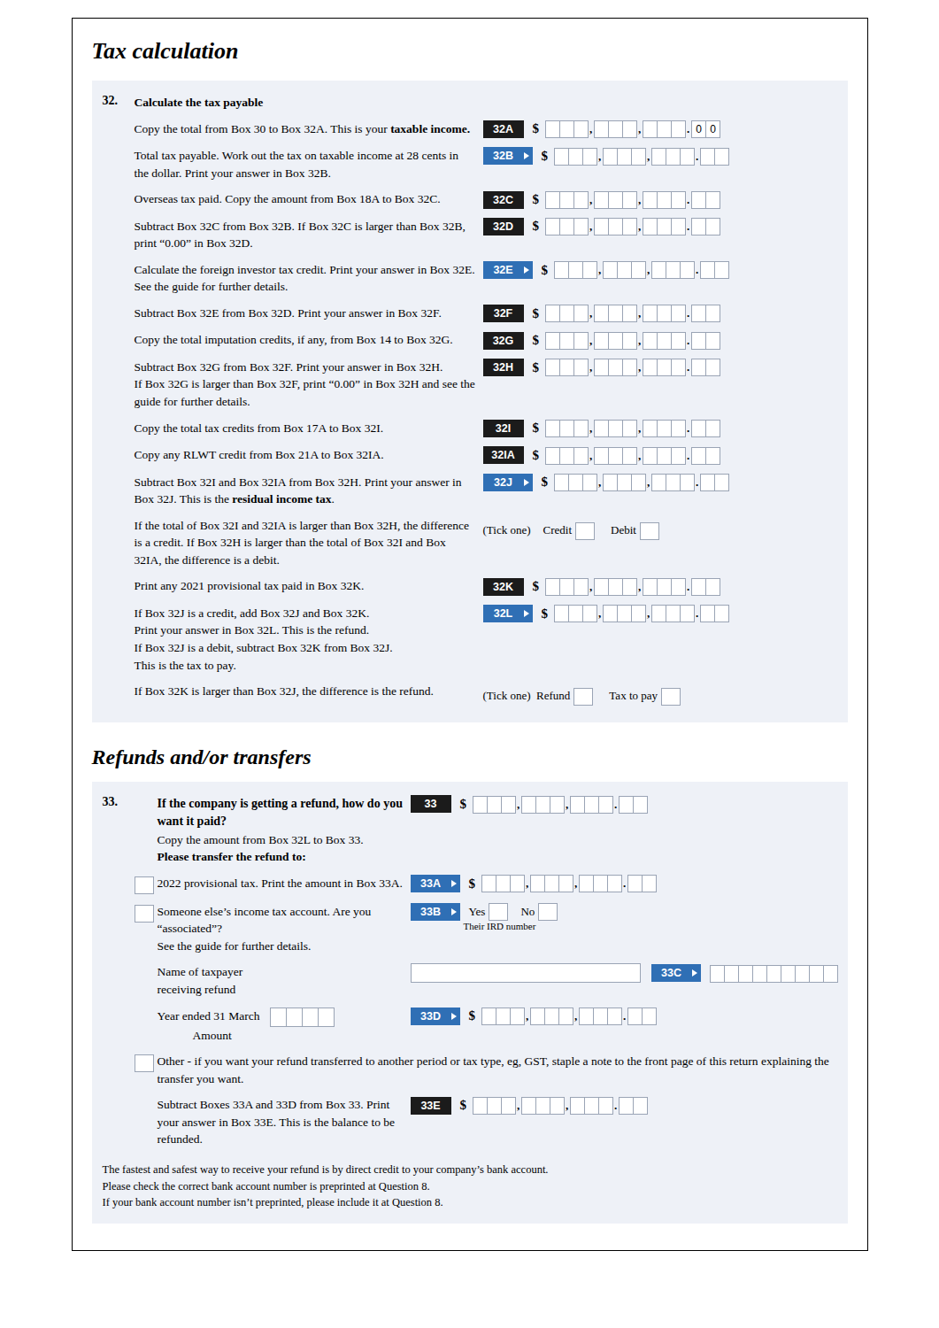Tax calculation
| 32. | Calculate the tax payable |
| | Copy the total from Box 30 to Box 32A. This is your taxable income. | 32A $ , , . 0 0 |
| | Total tax payable. Work out the tax on taxable income at 28 cents in the dollar. Print your answer in Box 32B. | 32B $ , , . |
| | Overseas tax paid. Copy the amount from Box 18A to Box 32C. | 32C $ , , . |
| | Subtract Box 32C from Box 32B. If Box 32C is larger than Box 32B, print “0.00” in Box 32D. | 32D $ , , . |
| | Calculate the foreign investor tax credit. Print your answer in Box 32E. See the guide for further details. | 32E $ , , . |
| | Subtract Box 32E from Box 32D. Print your answer in Box 32F. | 32F $ , , . |
| | Copy the total imputation credits, if any, from Box 14 to Box 32G. | 32G $ , , . |
| | Subtract Box 32G from Box 32F. Print your answer in Box 32H. If Box 32G is larger than Box 32F, print “0.00” in Box 32H and see the guide for further details. | 32H $ , , . |
| | Copy the total tax credits from Box 17A to Box 32I. | 32I $ , , . |
| | Copy any RLWT credit from Box 21A to Box 32IA. | 32IA $ , , . |
| | Subtract Box 32I and Box 32IA from Box 32H. Print your answer in Box 32J. This is the residual income tax . | 32J $ , , . |
| | If the total of Box 32I and 32IA is larger than Box 32H, the difference is a credit. If Box 32H is larger than the total of Box 32I and Box 32IA, the difference is a debit. | (Tick one) Credit Debit |
| | Print any 2021 provisional tax paid in Box 32K. | 32K $ , , . |
| | If Box 32J is a credit, add Box 32J and Box 32K. Print your answer in Box 32L. This is the refund. If Box 32J is a debit, subtract Box 32K from Box 32J. This is the tax to pay. | 32L $ , , . |
| | If Box 32K is larger than Box 32J, the difference is the refund. | (Tick one) Refund Tax to pay |
Refunds and/or transfers
| 33. | | If the company is getting a refund, how do you want it paid? Copy the amount from Box 32L to Box 33. Please transfer the refund to: | 33 $ , , . |
| | | 2022 provisional tax. Print the amount in Box 33A. | 33A $ , , . |
| | | Someone else’s income tax account. Are you “associated”? See the guide for further details. | 33B Yes No Their IRD number |
| | | Name of taxpayer receiving refund | 33C |
| | | Year ended 31 March Amount | 33D $ , , . |
| | | Other - if you want your refund transferred to another period or tax type, eg, GST, staple a note to the front page of this return explaining the transfer you want. |
| | | Subtract Boxes 33A and 33D from Box 33. Print your answer in Box 33E. This is the balance to be refunded. | 33E $ , , . |
The fastest and safest way to receive your refund is by direct credit to your company’s bank account.
Please check the correct bank account number is preprinted at Question 8.
If your bank account number isn’t preprinted, please include it at Question 8.